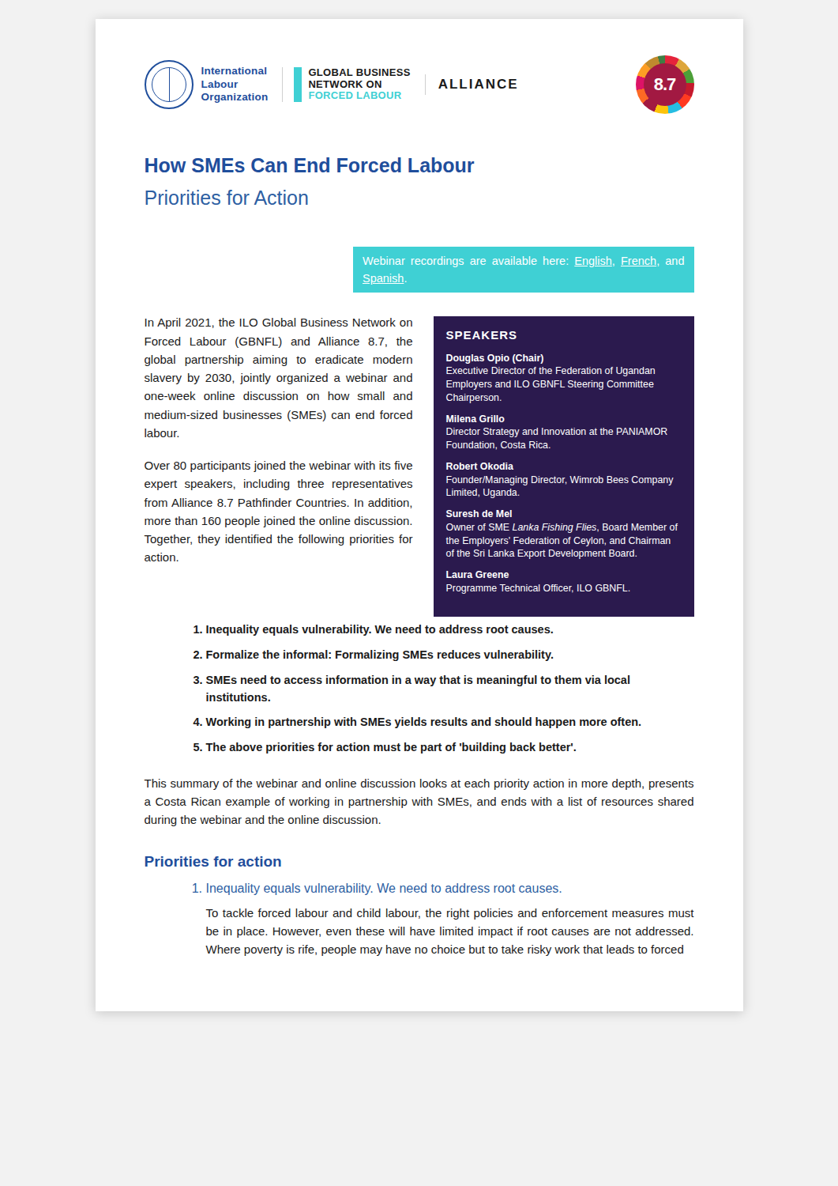International
Labour
Organization
GLOBAL BUSINESS
NETWORK ON
FORCED LABOUR
ALLIANCE
How SMEs Can End Forced Labour Priorities for Action
Webinar recordings are available here: English, French, and Spanish.
In April 2021, the ILO Global Business Network on Forced Labour (GBNFL) and Alliance 8.7, the global partnership aiming to eradicate modern slavery by 2030, jointly organized a webinar and one-week online discussion on how small and medium-sized businesses (SMEs) can end forced labour.
Over 80 participants joined the webinar with its five expert speakers, including three representatives from Alliance 8.7 Pathfinder Countries. In addition, more than 160 people joined the online discussion. Together, they identified the following priorities for action.
SPEAKERS
Douglas Opio (Chair)
Executive Director of the Federation of Ugandan Employers and ILO GBNFL Steering Committee Chairperson.
Milena Grillo
Director Strategy and Innovation at the PANIAMOR Foundation, Costa Rica.
Robert Okodia
Founder/Managing Director, Wimrob Bees Company Limited, Uganda.
Suresh de Mel
Owner of SME Lanka Fishing Flies, Board Member of the Employers' Federation of Ceylon, and Chairman of the Sri Lanka Export Development Board.
Laura Greene
Programme Technical Officer, ILO GBNFL.
Inequality equals vulnerability. We need to address root causes.
Formalize the informal: Formalizing SMEs reduces vulnerability.
SMEs need to access information in a way that is meaningful to them via local institutions.
Working in partnership with SMEs yields results and should happen more often.
The above priorities for action must be part of 'building back better'.
This summary of the webinar and online discussion looks at each priority action in more depth, presents a Costa Rican example of working in partnership with SMEs, and ends with a list of resources shared during the webinar and the online discussion.
Priorities for action
Inequality equals vulnerability. We need to address root causes.
To tackle forced labour and child labour, the right policies and enforcement measures must be in place. However, even these will have limited impact if root causes are not addressed. Where poverty is rife, people may have no choice but to take risky work that leads to forced